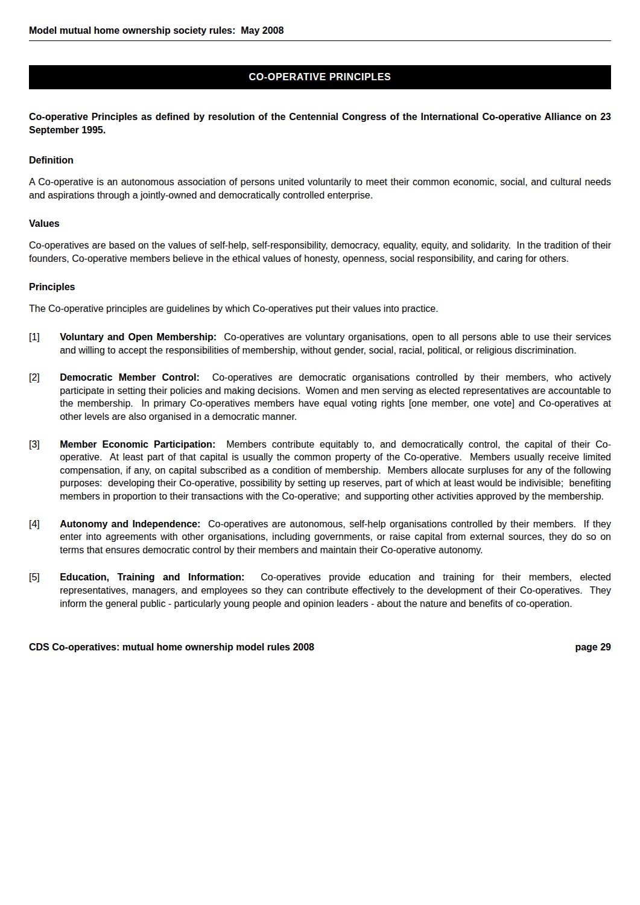Model mutual home ownership society rules: May 2008
CO-OPERATIVE PRINCIPLES
Co-operative Principles as defined by resolution of the Centennial Congress of the International Co-operative Alliance on 23 September 1995.
Definition
A Co-operative is an autonomous association of persons united voluntarily to meet their common economic, social, and cultural needs and aspirations through a jointly-owned and democratically controlled enterprise.
Values
Co-operatives are based on the values of self-help, self-responsibility, democracy, equality, equity, and solidarity. In the tradition of their founders, Co-operative members believe in the ethical values of honesty, openness, social responsibility, and caring for others.
Principles
The Co-operative principles are guidelines by which Co-operatives put their values into practice.
[1] Voluntary and Open Membership: Co-operatives are voluntary organisations, open to all persons able to use their services and willing to accept the responsibilities of membership, without gender, social, racial, political, or religious discrimination.
[2] Democratic Member Control: Co-operatives are democratic organisations controlled by their members, who actively participate in setting their policies and making decisions. Women and men serving as elected representatives are accountable to the membership. In primary Co-operatives members have equal voting rights [one member, one vote] and Co-operatives at other levels are also organised in a democratic manner.
[3] Member Economic Participation: Members contribute equitably to, and democratically control, the capital of their Co-operative. At least part of that capital is usually the common property of the Co-operative. Members usually receive limited compensation, if any, on capital subscribed as a condition of membership. Members allocate surpluses for any of the following purposes: developing their Co-operative, possibility by setting up reserves, part of which at least would be indivisible; benefiting members in proportion to their transactions with the Co-operative; and supporting other activities approved by the membership.
[4] Autonomy and Independence: Co-operatives are autonomous, self-help organisations controlled by their members. If they enter into agreements with other organisations, including governments, or raise capital from external sources, they do so on terms that ensures democratic control by their members and maintain their Co-operative autonomy.
[5] Education, Training and Information: Co-operatives provide education and training for their members, elected representatives, managers, and employees so they can contribute effectively to the development of their Co-operatives. They inform the general public - particularly young people and opinion leaders - about the nature and benefits of co-operation.
CDS Co-operatives: mutual home ownership model rules 2008 page 29